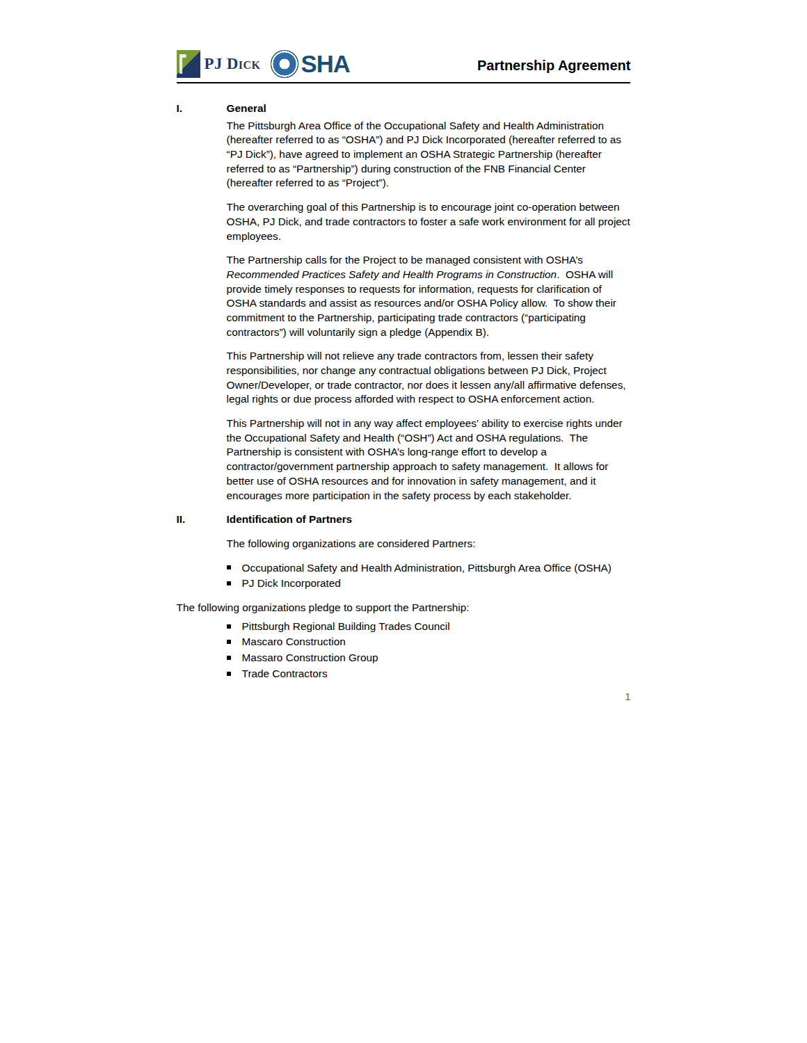PJ Dick
SHA
Partnership Agreement
I.
General
The Pittsburgh Area Office of the Occupational Safety and Health Administration (hereafter referred to as “OSHA”) and PJ Dick Incorporated (hereafter referred to as “PJ Dick”), have agreed to implement an OSHA Strategic Partnership (hereafter referred to as “Partnership”) during construction of the FNB Financial Center (hereafter referred to as “Project”).
The overarching goal of this Partnership is to encourage joint co-operation between OSHA, PJ Dick, and trade contractors to foster a safe work environment for all project employees.
The Partnership calls for the Project to be managed consistent with OSHA’s Recommended Practices Safety and Health Programs in Construction. OSHA will provide timely responses to requests for information, requests for clarification of OSHA standards and assist as resources and/or OSHA Policy allow. To show their commitment to the Partnership, participating trade contractors (“participating contractors”) will voluntarily sign a pledge (Appendix B).
This Partnership will not relieve any trade contractors from, lessen their safety responsibilities, nor change any contractual obligations between PJ Dick, Project Owner/Developer, or trade contractor, nor does it lessen any/all affirmative defenses, legal rights or due process afforded with respect to OSHA enforcement action.
This Partnership will not in any way affect employees’ ability to exercise rights under the Occupational Safety and Health (“OSH”) Act and OSHA regulations. The Partnership is consistent with OSHA’s long-range effort to develop a contractor/government partnership approach to safety management. It allows for better use of OSHA resources and for innovation in safety management, and it encourages more participation in the safety process by each stakeholder.
II.
Identification of Partners
The following organizations are considered Partners:
Occupational Safety and Health Administration, Pittsburgh Area Office (OSHA)
PJ Dick Incorporated
The following organizations pledge to support the Partnership:
Pittsburgh Regional Building Trades Council
Mascaro Construction
Massaro Construction Group
Trade Contractors
1